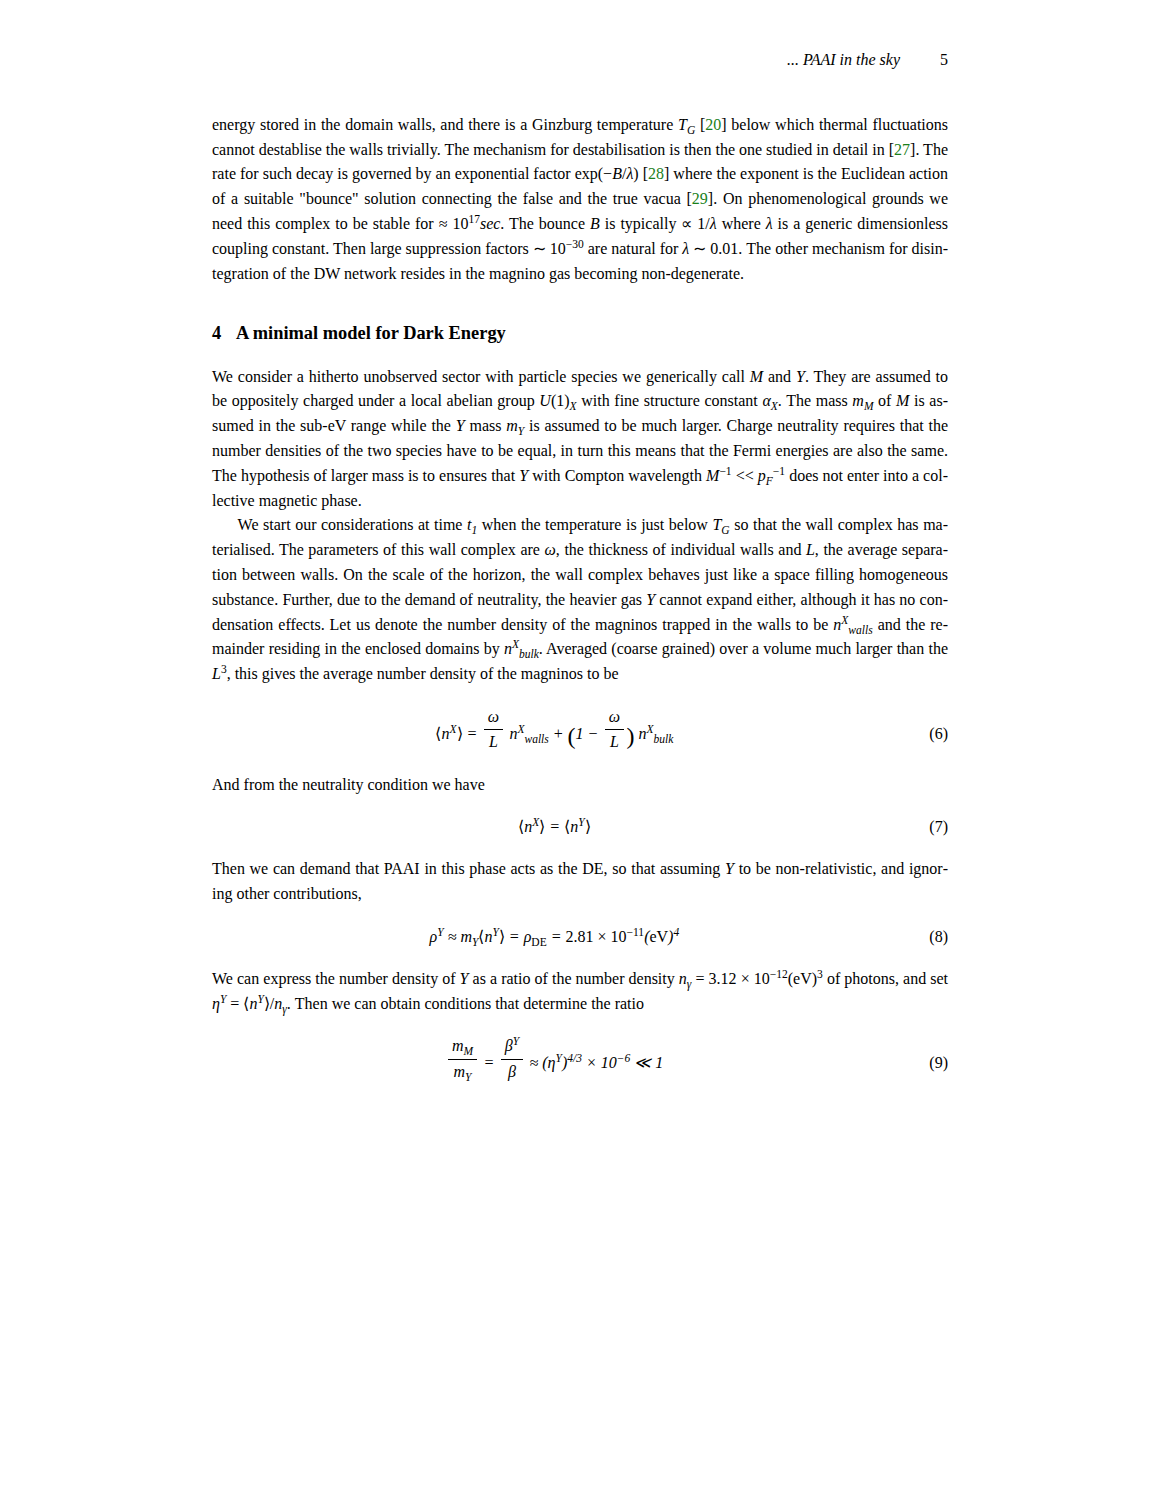... PAAI in the sky 5
energy stored in the domain walls, and there is a Ginzburg temperature TG [20] below which thermal fluctuations cannot destablise the walls trivially. The mechanism for destabilisation is then the one studied in detail in [27]. The rate for such decay is governed by an exponential factor exp(−B/λ) [28] where the exponent is the Euclidean action of a suitable "bounce" solution connecting the false and the true vacua [29]. On phenomenological grounds we need this complex to be stable for ≈ 1017sec. The bounce B is typically ∝ 1/λ where λ is a generic dimensionless coupling constant. Then large suppression factors ∼ 10−30 are natural for λ ∼ 0.01. The other mechanism for disintegration of the DW network resides in the magnino gas becoming non-degenerate.
4 A minimal model for Dark Energy
We consider a hitherto unobserved sector with particle species we generically call M and Y. They are assumed to be oppositely charged under a local abelian group U(1)X with fine structure constant αX. The mass mM of M is assumed in the sub-eV range while the Y mass mY is assumed to be much larger. Charge neutrality requires that the number densities of the two species have to be equal, in turn this means that the Fermi energies are also the same. The hypothesis of larger mass is to ensures that Y with Compton wavelength M−1 << pF−1 does not enter into a collective magnetic phase.
We start our considerations at time t1 when the temperature is just below TG so that the wall complex has materialised. The parameters of this wall complex are ω, the thickness of individual walls and L, the average separation between walls. On the scale of the horizon, the wall complex behaves just like a space filling homogeneous substance. Further, due to the demand of neutrality, the heavier gas Y cannot expand either, although it has no condensation effects. Let us denote the number density of the magninos trapped in the walls to be nXwalls and the remainder residing in the enclosed domains by nXbulk. Averaged (coarse grained) over a volume much larger than the L3, this gives the average number density of the magninos to be
⟨nX⟩ = ωL nXwalls + (1 − ωL) nXbulk
(6)
And from the neutrality condition we have
⟨nX⟩ = ⟨nY⟩
(7)
Then we can demand that PAAI in this phase acts as the DE, so that assuming Y to be non-relativistic, and ignoring other contributions,
ρY ≈ mY⟨nY⟩ = ρDE = 2.81 × 10−11(eV)4
(8)
We can express the number density of Y as a ratio of the number density nγ = 3.12 × 10−12(eV)3 of photons, and set ηY = ⟨nY⟩/nγ. Then we can obtain conditions that determine the ratio
mM mY = βY β ≈ (ηY)4/3 × 10−6 ≪ 1
(9)